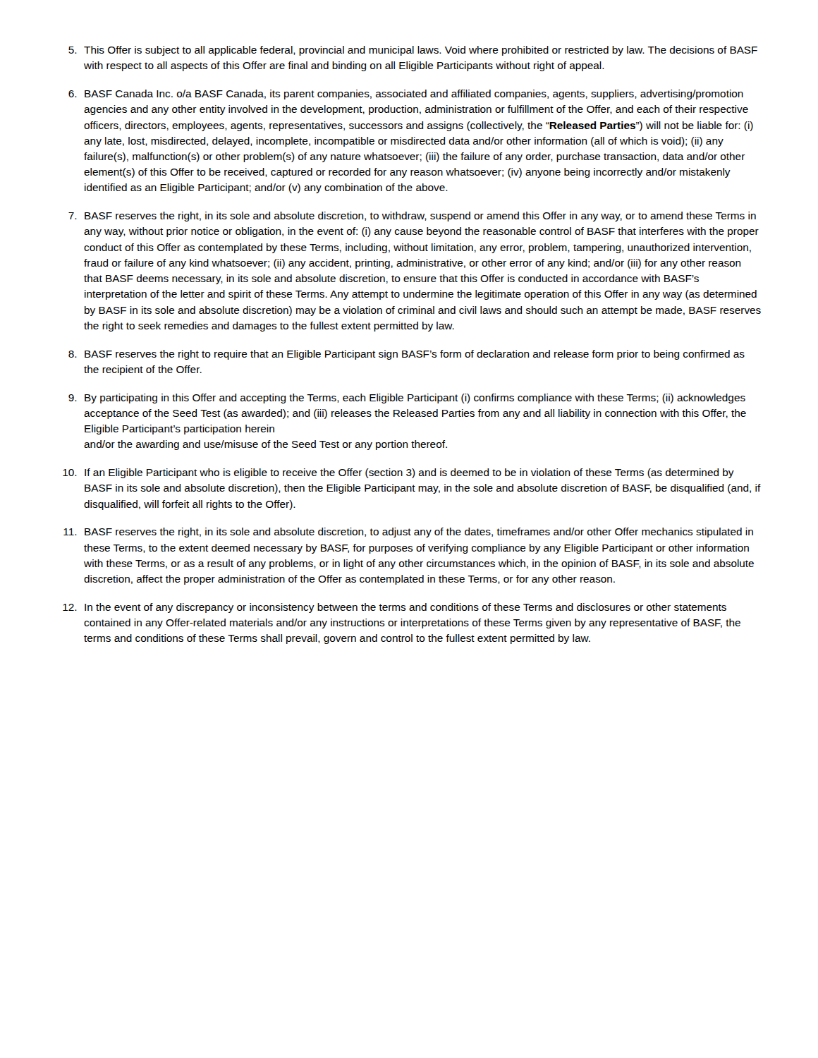This Offer is subject to all applicable federal, provincial and municipal laws. Void where prohibited or restricted by law. The decisions of BASF with respect to all aspects of this Offer are final and binding on all Eligible Participants without right of appeal.
BASF Canada Inc. o/a BASF Canada, its parent companies, associated and affiliated companies, agents, suppliers, advertising/promotion agencies and any other entity involved in the development, production, administration or fulfillment of the Offer, and each of their respective officers, directors, employees, agents, representatives, successors and assigns (collectively, the “Released Parties”) will not be liable for: (i) any late, lost, misdirected, delayed, incomplete, incompatible or misdirected data and/or other information (all of which is void); (ii) any failure(s), malfunction(s) or other problem(s) of any nature whatsoever; (iii) the failure of any order, purchase transaction, data and/or other element(s) of this Offer to be received, captured or recorded for any reason whatsoever; (iv) anyone being incorrectly and/or mistakenly identified as an Eligible Participant; and/or (v) any combination of the above.
BASF reserves the right, in its sole and absolute discretion, to withdraw, suspend or amend this Offer in any way, or to amend these Terms in any way, without prior notice or obligation, in the event of: (i) any cause beyond the reasonable control of BASF that interferes with the proper conduct of this Offer as contemplated by these Terms, including, without limitation, any error, problem, tampering, unauthorized intervention, fraud or failure of any kind whatsoever; (ii) any accident, printing, administrative, or other error of any kind; and/or (iii) for any other reason that BASF deems necessary, in its sole and absolute discretion, to ensure that this Offer is conducted in accordance with BASF’s interpretation of the letter and spirit of these Terms. Any attempt to undermine the legitimate operation of this Offer in any way (as determined by BASF in its sole and absolute discretion) may be a violation of criminal and civil laws and should such an attempt be made, BASF reserves the right to seek remedies and damages to the fullest extent permitted by law.
BASF reserves the right to require that an Eligible Participant sign BASF’s form of declaration and release form prior to being confirmed as the recipient of the Offer.
By participating in this Offer and accepting the Terms, each Eligible Participant (i) confirms compliance with these Terms; (ii) acknowledges acceptance of the Seed Test (as awarded); and (iii) releases the Released Parties from any and all liability in connection with this Offer, the Eligible Participant’s participation herein
and/or the awarding and use/misuse of the Seed Test or any portion thereof.
If an Eligible Participant who is eligible to receive the Offer (section 3) and is deemed to be in violation of these Terms (as determined by BASF in its sole and absolute discretion), then the Eligible Participant may, in the sole and absolute discretion of BASF, be disqualified (and, if disqualified, will forfeit all rights to the Offer).
BASF reserves the right, in its sole and absolute discretion, to adjust any of the dates, timeframes and/or other Offer mechanics stipulated in these Terms, to the extent deemed necessary by BASF, for purposes of verifying compliance by any Eligible Participant or other information with these Terms, or as a result of any problems, or in light of any other circumstances which, in the opinion of BASF, in its sole and absolute discretion, affect the proper administration of the Offer as contemplated in these Terms, or for any other reason.
In the event of any discrepancy or inconsistency between the terms and conditions of these Terms and disclosures or other statements contained in any Offer-related materials and/or any instructions or interpretations of these Terms given by any representative of BASF, the terms and conditions of these Terms shall prevail, govern and control to the fullest extent permitted by law.